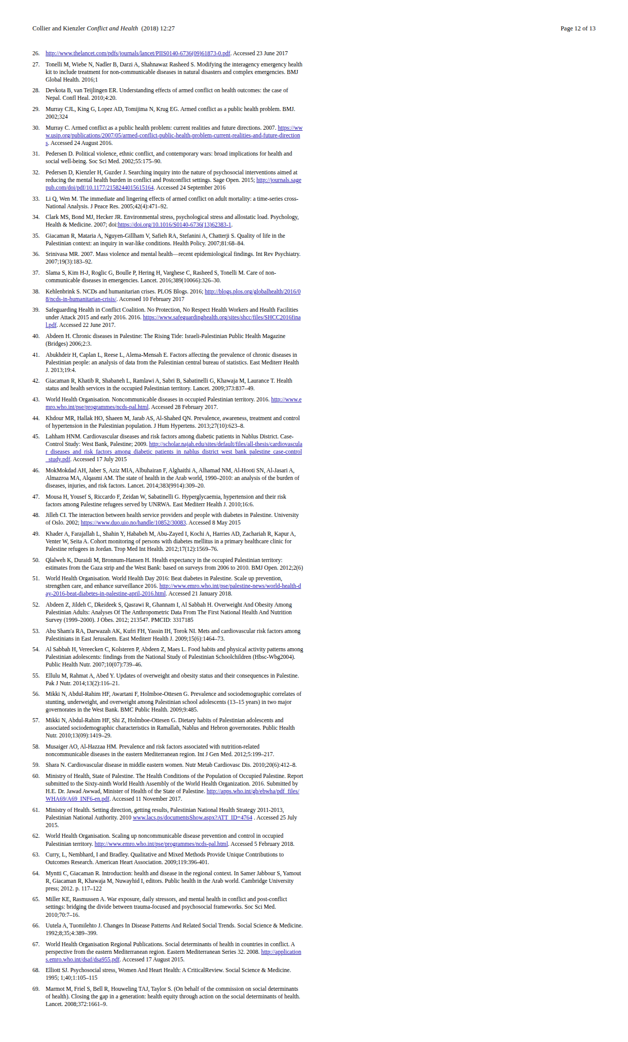Collier and Kienzler Conflict and Health (2018) 12:27
Page 12 of 13
http://www.thelancet.com/pdfs/journals/lancet/PIIS0140-6736(09)61873-0.pdf. Accessed 23 June 2017
Tonelli M, Wiebe N, Nadler B, Darzi A, Shahnawaz Rasheed S. Modifying the interagency emergency health kit to include treatment for non-communicable diseases in natural disasters and complex emergencies. BMJ Global Health. 2016;1
Devkota B, van Teijlingen ER. Understanding effects of armed conflict on health outcomes: the case of Nepal. Confl Heal. 2010;4:20.
Murray CJL, King G, Lopez AD, Tomijima N, Krug EG. Armed conflict as a public health problem. BMJ. 2002;324
Murray C. Armed conflict as a public health problem: current realities and future directions. 2007. https://www.usip.org/publications/2007/05/armed-conflict-public-health-problem-current-realities-and-future-directions. Accessed 24 August 2016.
Pedersen D. Political violence, ethnic conflict, and contemporary wars: broad implications for health and social well-being. Soc Sci Med. 2002;55:175–90.
Pedersen D, Kienzler H, Guzder J. Searching inquiry into the nature of psychosocial interventions aimed at reducing the mental health burden in conflict and Postconflict settings. Sage Open. 2015; http://journals.sagepub.com/doi/pdf/10.1177/2158244015615164. Accessed 24 September 2016
Li Q, Wen M. The immediate and lingering effects of armed conflict on adult mortality: a time-series cross-National Analysis. J Peace Res. 2005;42(4):471–92.
Clark MS, Bond MJ, Hecker JR. Environmental stress, psychological stress and allostatic load. Psychology, Health & Medicine. 2007; doi:https://doi.org/10.1016/S0140-6736(13)62383-1.
Giacaman R, Mataria A, Nguyen-Gillham V, Safieh RA, Stefanini A, Chatterji S. Quality of life in the Palestinian context: an inquiry in war-like conditions. Health Policy. 2007;81:68–84.
Srinivasa MR. 2007. Mass violence and mental health—recent epidemiological findings. Int Rev Psychiatry. 2007;19(3):183–92.
Slama S, Kim H-J, Roglic G, Boulle P, Hering H, Varghese C, Rasheed S, Tonelli M. Care of non-communicable diseases in emergencies. Lancet. 2016;389(10066):326–30.
Kehlenbrink S. NCDs and humanitarian crises. PLOS Blogs. 2016; http://blogs.plos.org/globalhealth/2016/08/ncds-in-humanitarian-crisis/. Accessed 10 February 2017
Safeguarding Health in Conflict Coalition. No Protection, No Respect Health Workers and Health Facilities under Attack 2015 and early 2016. 2016. https://www.safeguardinghealth.org/sites/shcc/files/SHCC2016final.pdf. Accessed 22 June 2017.
Abdeen H. Chronic diseases in Palestine: The Rising Tide: Israeli-Palestinian Public Health Magazine (Bridges) 2006;2:3.
Abukhdeir H, Caplan L, Reese L, Alema-Mensah E. Factors affecting the prevalence of chronic diseases in Palestinian people: an analysis of data from the Palestinian central bureau of statistics. East Mediterr Health J. 2013;19:4.
Giacaman R, Khatib R, Shabaneh L, Ramlawi A, Sabri B, Sabatinelli G, Khawaja M, Laurance T. Health status and health services in the occupied Palestinian territory. Lancet. 2009;373:837–49.
World Health Organisation. Noncommunicable diseases in occupied Palestinian territory. 2016. http://www.emro.who.int/pse/programmes/ncds-pal.html. Accessed 28 February 2017.
Khdour MR, Hallak HO, Shaeen M, Jarab AS, Al-Shahed QN. Prevalence, awareness, treatment and control of hypertension in the Palestinian population. J Hum Hypertens. 2013;27(10):623–8.
Lahham HNM. Cardiovascular diseases and risk factors among diabetic patients in Nablus District. Case-Control Study: West Bank, Palestine; 2009. http://scholar.najah.edu/sites/default/files/all-thesis/cardiovascular_diseases_and_risk_factors_among_diabetic_patients_in_nablus_district_west_bank_palestine_case-control_study.pdf. Accessed 17 July 2015
MokMokdad AH, Jaber S, Aziz MIA, Albuhairan F, Alghaithi A, Alhamad NM, Al-Hooti SN, Al-Jasari A, Almazroa MA, Alqasmi AM. The state of health in the Arab world, 1990–2010: an analysis of the burden of diseases, injuries, and risk factors. Lancet. 2014;383(9914):309–20.
Mousa H, Yousef S, Riccardo F, Zeidan W, Sabatinelli G. Hyperglycaemia, hypertension and their risk factors among Palestine refugees served by UNRWA. East Mediterr Health J. 2010;16:6.
Jilleh CI. The interaction between health service providers and people with diabetes in Palestine. University of Oslo. 2002; https://www.duo.uio.no/handle/10852/30083. Accessed 8 May 2015
Khader A, Farajallah L, Shahin Y, Hababeh M, Abu-Zayed I, Kochi A, Harries AD, Zachariah R, Kapur A, Venter W, Seita A. Cohort monitoring of persons with diabetes mellitus in a primary healthcare clinic for Palestine refugees in Jordan. Trop Med Int Health. 2012;17(12):1569–76.
Qlalweh K, Duraidi M, Bronnum-Hansen H. Health expectancy in the occupied Palestinian territory: estimates from the Gaza strip and the West Bank: based on surveys from 2006 to 2010. BMJ Open. 2012;2(6)
World Health Organisation. World Health Day 2016: Beat diabetes in Palestine. Scale up prevention, strengthen care, and enhance surveillance 2016. http://www.emro.who.int/pse/palestine-news/world-health-day-2016-beat-diabetes-in-palestine-april-2016.html. Accessed 21 January 2018.
Abdeen Z, Jildeh C, Dkeideek S, Qasrawi R, Ghannam I, Al Sabbah H. Overweight And Obesity Among Palestinian Adults: Analyses Of The Anthropometric Data From The First National Health And Nutrition Survey (1999–2000). J Obes. 2012; 213547. PMCID: 3317185
Abu Sham'a RA, Darwazah AK, Kufri FH, Yassin IH, Torok NI. Mets and cardiovascular risk factors among Palestinians in East Jerusalem. East Mediterr Health J. 2009;15(6):1464–73.
Al Sabbah H, Vereecken C, Kolsteren P, Abdeen Z, Maes L. Food habits and physical activity patterns among Palestinian adolescents: findings from the National Study of Palestinian Schoolchildren (Hbsc-Wbg2004). Public Health Nutr. 2007;10(07):739–46.
Ellulu M, Rahmat A, Abed Y. Updates of overweight and obesity status and their consequences in Palestine. Pak J Nutr. 2014;13(2):116–21.
Mikki N, Abdul-Rahim HF, Awartani F, Holmboe-Ottesen G. Prevalence and sociodemographic correlates of stunting, underweight, and overweight among Palestinian school adolescents (13–15 years) in two major governorates in the West Bank. BMC Public Health. 2009;9:485.
Mikki N, Abdul-Rahim HF, Shi Z, Holmboe-Ottesen G. Dietary habits of Palestinian adolescents and associated sociodemographic characteristics in Ramallah, Nablus and Hebron governorates. Public Health Nutr. 2010;13(09):1419–29.
Musaiger AO, Al-Hazzaa HM. Prevalence and risk factors associated with nutrition-related noncommunicable diseases in the eastern Mediterranean region. Int J Gen Med. 2012;5:199–217.
Shara N. Cardiovascular disease in middle eastern women. Nutr Metab Cardiovasc Dis. 2010;20(6):412–8.
Ministry of Health, State of Palestine. The Health Conditions of the Population of Occupied Palestine. Report submitted to the Sixty-ninth World Health Assembly of the World Health Organization. 2016. Submitted by H.E. Dr. Jawad Awwad, Minister of Health of the State of Palestine. http://apps.who.int/gb/ebwha/pdf_files/WHA69/A69_INF6-en.pdf. Accessed 11 November 2017.
Ministry of Health. Setting direction, getting results, Palestinian National Health Strategy 2011-2013, Palestinian National Authority. 2010 www.lacs.ps/documentsShow.aspx?ATT_ID=4764 . Accessed 25 July 2015.
World Health Organisation. Scaling up noncommunicable disease prevention and control in occupied Palestinian territory. http://www.emro.who.int/pse/programmes/ncds-pal.html. Accessed 5 February 2018.
Curry, L, Nembhard, I and Bradley. Qualitative and Mixed Methods Provide Unique Contributions to Outcomes Research. American Heart Association. 2009;119:396-401.
Myntti C, Giacaman R. Introduction: health and disease in the regional context. In Samer Jabbour S, Yamout R, Giacaman R, Khawaja M, Nuwayhid I, editors. Public health in the Arab world. Cambridge University press; 2012. p. 117–122
Miller KE, Rasmussen A. War exposure, daily stressors, and mental health in conflict and post-conflict settings: bridging the divide between trauma-focused and psychosocial frameworks. Soc Sci Med. 2010;70:7–16.
Uutela A, Tuomilehto J. Changes In Disease Patterns And Related Social Trends. Social Science & Medicine. 1992;8;35;4:389–399.
World Health Organisation Regional Publications. Social determinants of health in countries in conflict. A perspective from the eastern Mediterranean region. Eastern Mediterranean Series 32. 2008. http://applications.emro.who.int/dsaf/dsa955.pdf. Accessed 17 August 2015.
Elliott SJ. Psychosocial stress, Women And Heart Health: A CriticalReview. Social Science & Medicine. 1995; 1;40;1:105–115
Marmot M, Friel S, Bell R, Houweling TAJ, Taylor S. (On behalf of the commission on social determinants of health). Closing the gap in a generation: health equity through action on the social determinants of health. Lancet. 2008;372:1661–9.